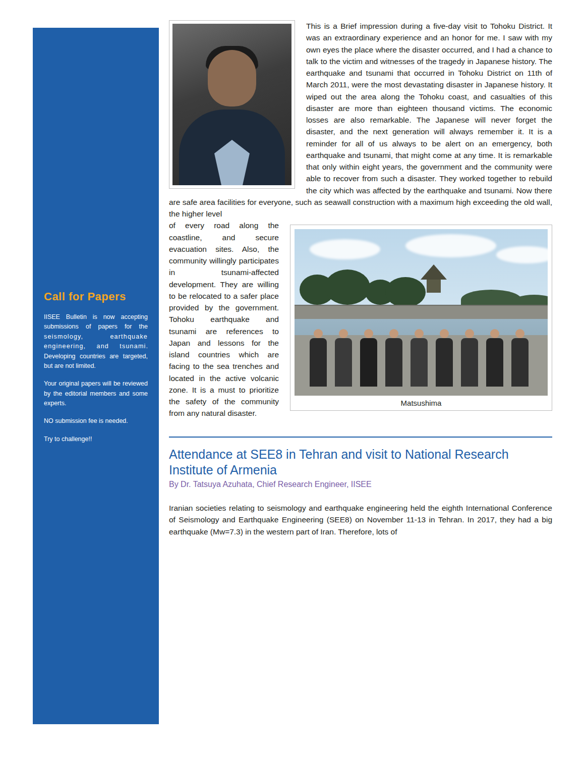Call for Papers
IISEE Bulletin is now accepting submissions of papers for the seismology, earthquake engineering, and tsunami. Developing countries are targeted, but are not limited.
Your original papers will be reviewed by the editorial members and some experts.
NO submission fee is needed.
Try to challenge!!
This is a Brief impression during a five-day visit to Tohoku District. It was an extraordinary experience and an honor for me. I saw with my own eyes the place where the disaster occurred, and I had a chance to talk to the victim and witnesses of the tragedy in Japanese history. The earthquake and tsunami that occurred in Tohoku District on 11th of March 2011, were the most devastating disaster in Japanese history. It wiped out the area along the Tohoku coast, and casualties of this disaster are more than eighteen thousand victims. The economic losses are also remarkable. The Japanese will never forget the disaster, and the next generation will always remember it. It is a reminder for all of us always to be alert on an emergency, both earthquake and tsunami, that might come at any time. It is remarkable that only within eight years, the government and the community were able to recover from such a disaster. They worked together to rebuild the city which was affected by the earthquake and tsunami. Now there are safe area facilities for everyone, such as seawall construction with a maximum high exceeding the old wall, the higher level
Matsushima
of every road along the coastline, and secure evacuation sites. Also, the community willingly participates in tsunami-affected development. They are willing to be relocated to a safer place provided by the government. Tohoku earthquake and tsunami are references to Japan and lessons for the island countries which are facing to the sea trenches and located in the active volcanic zone. It is a must to prioritize the safety of the community from any natural disaster.
Attendance at SEE8 in Tehran and visit to National Research Institute of Armenia
By Dr. Tatsuya Azuhata, Chief Research Engineer, IISEE
Iranian societies relating to seismology and earthquake engineering held the eighth International Conference of Seismology and Earthquake Engineering (SEE8) on November 11-13 in Tehran. In 2017, they had a big earthquake (Mw=7.3) in the western part of Iran. Therefore, lots of